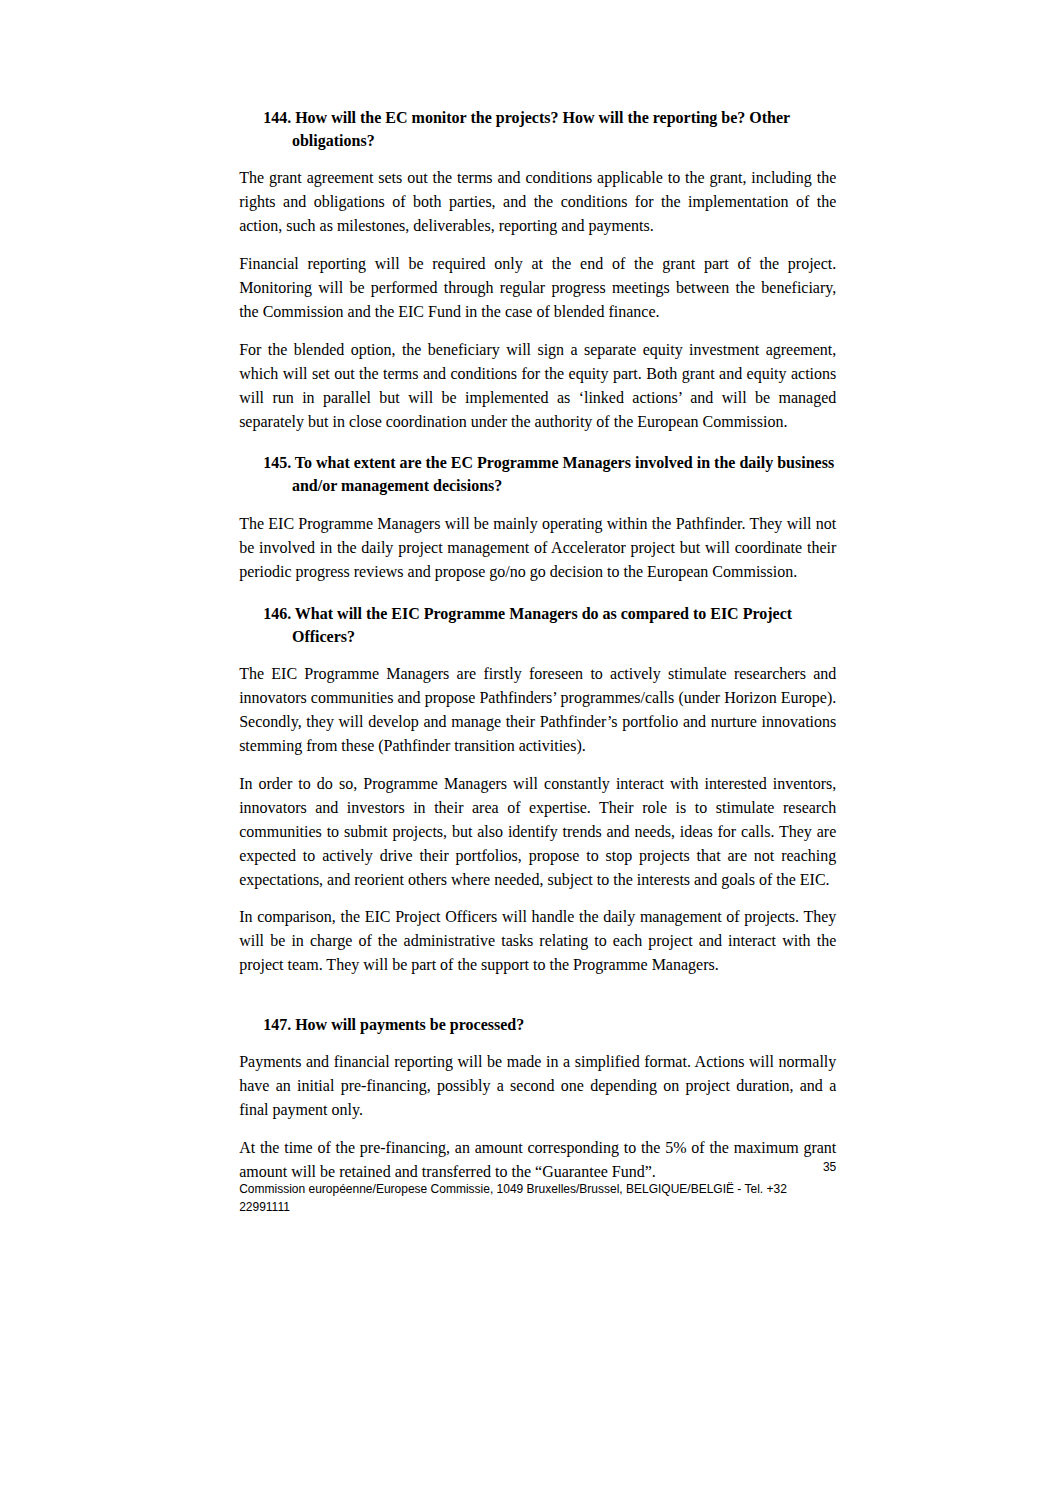144. How will the EC monitor the projects? How will the reporting be? Other obligations?
The grant agreement sets out the terms and conditions applicable to the grant, including the rights and obligations of both parties, and the conditions for the implementation of the action, such as milestones, deliverables, reporting and payments.
Financial reporting will be required only at the end of the grant part of the project. Monitoring will be performed through regular progress meetings between the beneficiary, the Commission and the EIC Fund in the case of blended finance.
For the blended option, the beneficiary will sign a separate equity investment agreement, which will set out the terms and conditions for the equity part. Both grant and equity actions will run in parallel but will be implemented as ‘linked actions’ and will be managed separately but in close coordination under the authority of the European Commission.
145. To what extent are the EC Programme Managers involved in the daily business and/or management decisions?
The EIC Programme Managers will be mainly operating within the Pathfinder. They will not be involved in the daily project management of Accelerator project but will coordinate their periodic progress reviews and propose go/no go decision to the European Commission.
146. What will the EIC Programme Managers do as compared to EIC Project Officers?
The EIC Programme Managers are firstly foreseen to actively stimulate researchers and innovators communities and propose Pathfinders’ programmes/calls (under Horizon Europe). Secondly, they will develop and manage their Pathfinder’s portfolio and nurture innovations stemming from these (Pathfinder transition activities).
In order to do so, Programme Managers will constantly interact with interested inventors, innovators and investors in their area of expertise. Their role is to stimulate research communities to submit projects, but also identify trends and needs, ideas for calls. They are expected to actively drive their portfolios, propose to stop projects that are not reaching expectations, and reorient others where needed, subject to the interests and goals of the EIC.
In comparison, the EIC Project Officers will handle the daily management of projects. They will be in charge of the administrative tasks relating to each project and interact with the project team. They will be part of the support to the Programme Managers.
147. How will payments be processed?
Payments and financial reporting will be made in a simplified format. Actions will normally have an initial pre-financing, possibly a second one depending on project duration, and a final payment only.
At the time of the pre-financing, an amount corresponding to the 5% of the maximum grant amount will be retained and transferred to the “Guarantee Fund”.
35
Commission européenne/Europese Commissie, 1049 Bruxelles/Brussel, BELGIQUE/BELGIË - Tel. +32 22991111